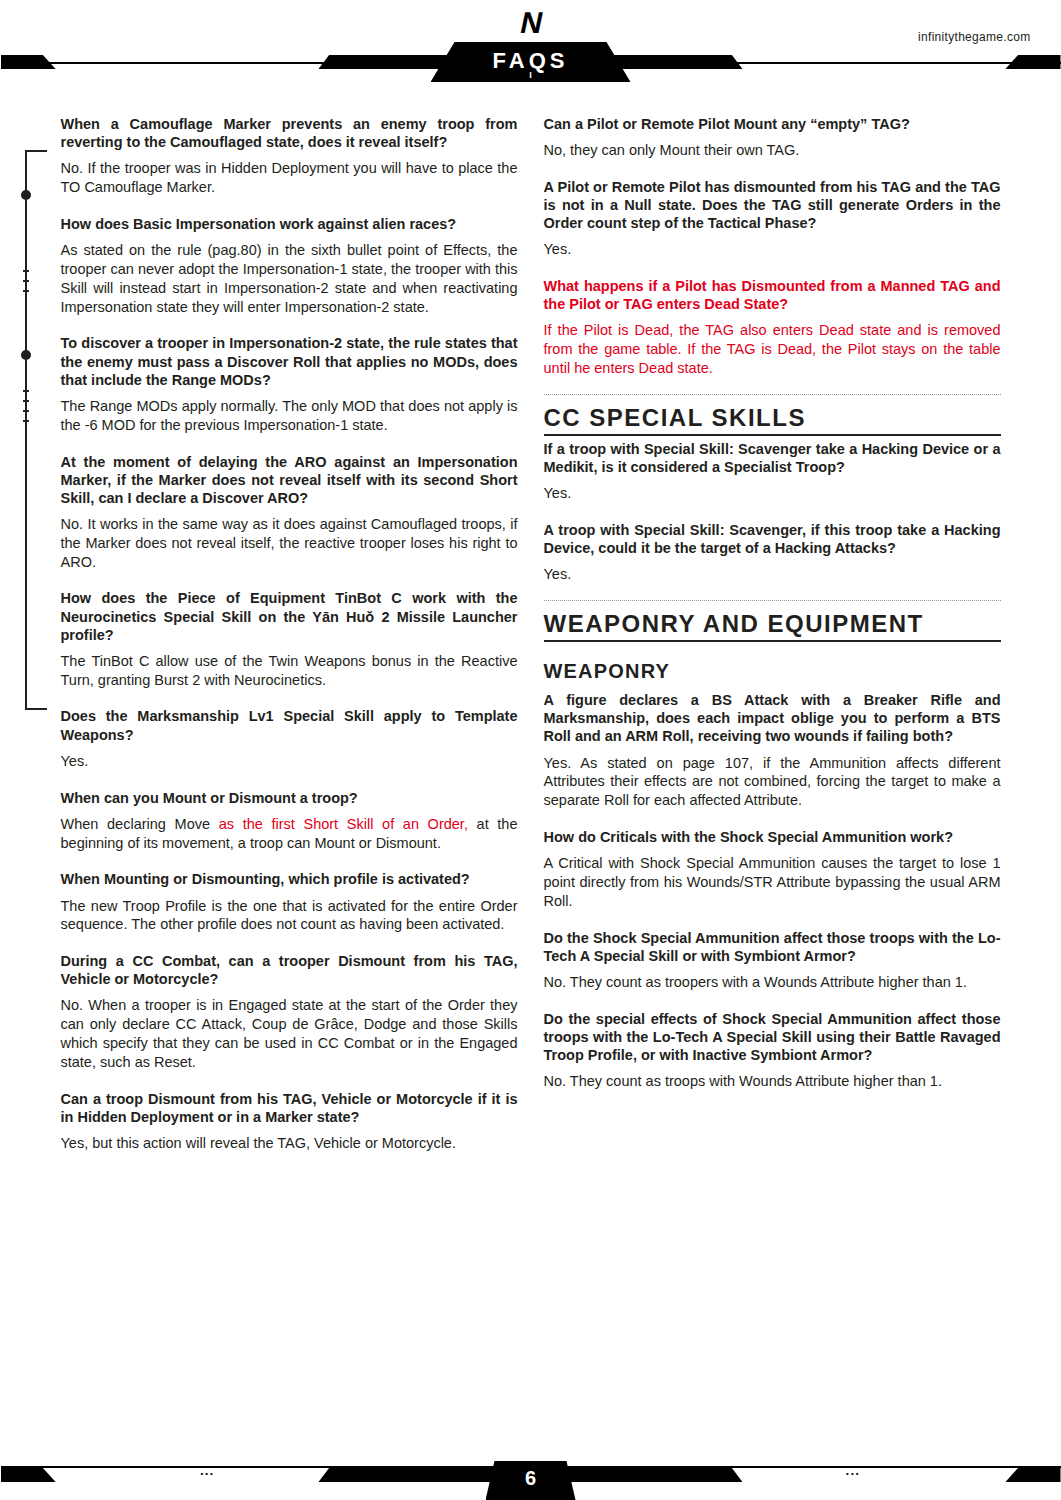N
FAQSI
infinitythegame.com
When a Camouflage Marker prevents an enemy troop from reverting to the Camouflaged state, does it reveal itself?
No. If the trooper was in Hidden Deployment you will have to place the TO Camouflage Marker.
How does Basic Impersonation work against alien races?
As stated on the rule (pag.80) in the sixth bullet point of Effects, the trooper can never adopt the Impersonation-1 state, the trooper with this Skill will instead start in Impersonation-2 state and when reactivating Impersonation state they will enter Impersonation-2 state.
To discover a trooper in Impersonation-2 state, the rule states that the enemy must pass a Discover Roll that applies no MODs, does that include the Range MODs?
The Range MODs apply normally. The only MOD that does not apply is the -6 MOD for the previous Impersonation-1 state.
At the moment of delaying the ARO against an Impersonation Marker, if the Marker does not reveal itself with its second Short Skill, can I declare a Discover ARO?
No. It works in the same way as it does against Camouflaged troops, if the Marker does not reveal itself, the reactive trooper loses his right to ARO.
How does the Piece of Equipment TinBot C work with the Neurocinetics Special Skill on the Yān Huǒ 2 Missile Launcher profile?
The TinBot C allow use of the Twin Weapons bonus in the Reactive Turn, granting Burst 2 with Neurocinetics.
Does the Marksmanship Lv1 Special Skill apply to Template Weapons?
Yes.
When can you Mount or Dismount a troop?
When declaring Move as the first Short Skill of an Order, at the beginning of its movement, a troop can Mount or Dismount.
When Mounting or Dismounting, which profile is activated?
The new Troop Profile is the one that is activated for the entire Order sequence. The other profile does not count as having been activated.
During a CC Combat, can a trooper Dismount from his TAG, Vehicle or Motorcycle?
No. When a trooper is in Engaged state at the start of the Order they can only declare CC Attack, Coup de Grâce, Dodge and those Skills which specify that they can be used in CC Combat or in the Engaged state, such as Reset.
Can a troop Dismount from his TAG, Vehicle or Motorcycle if it is in Hidden Deployment or in a Marker state?
Yes, but this action will reveal the TAG, Vehicle or Motorcycle.
Can a Pilot or Remote Pilot Mount any “empty” TAG?
No, they can only Mount their own TAG.
A Pilot or Remote Pilot has dismounted from his TAG and the TAG is not in a Null state. Does the TAG still generate Orders in the Order count step of the Tactical Phase?
Yes.
What happens if a Pilot has Dismounted from a Manned TAG and the Pilot or TAG enters Dead State?
If the Pilot is Dead, the TAG also enters Dead state and is removed from the game table. If the TAG is Dead, the Pilot stays on the table until he enters Dead state.
CC SPECIAL SKILLS
If a troop with Special Skill: Scavenger take a Hacking Device or a Medikit, is it considered a Specialist Troop?
Yes.
A troop with Special Skill: Scavenger, if this troop take a Hacking Device, could it be the target of a Hacking Attacks?
Yes.
WEAPONRY AND EQUIPMENT
WEAPONRY
A figure declares a BS Attack with a Breaker Rifle and Marksmanship, does each impact oblige you to perform a BTS Roll and an ARM Roll, receiving two wounds if failing both?
Yes. As stated on page 107, if the Ammunition affects different Attributes their effects are not combined, forcing the target to make a separate Roll for each affected Attribute.
How do Criticals with the Shock Special Ammunition work?
A Critical with Shock Special Ammunition causes the target to lose 1 point directly from his Wounds/STR Attribute bypassing the usual ARM Roll.
Do the Shock Special Ammunition affect those troops with the Lo-Tech A Special Skill or with Symbiont Armor?
No. They count as troopers with a Wounds Attribute higher than 1.
Do the special effects of Shock Special Ammunition affect those troops with the Lo-Tech A Special Skill using their Battle Ravaged Troop Profile, or with Inactive Symbiont Armor?
No. They count as troops with Wounds Attribute higher than 1.
•••
•••
6